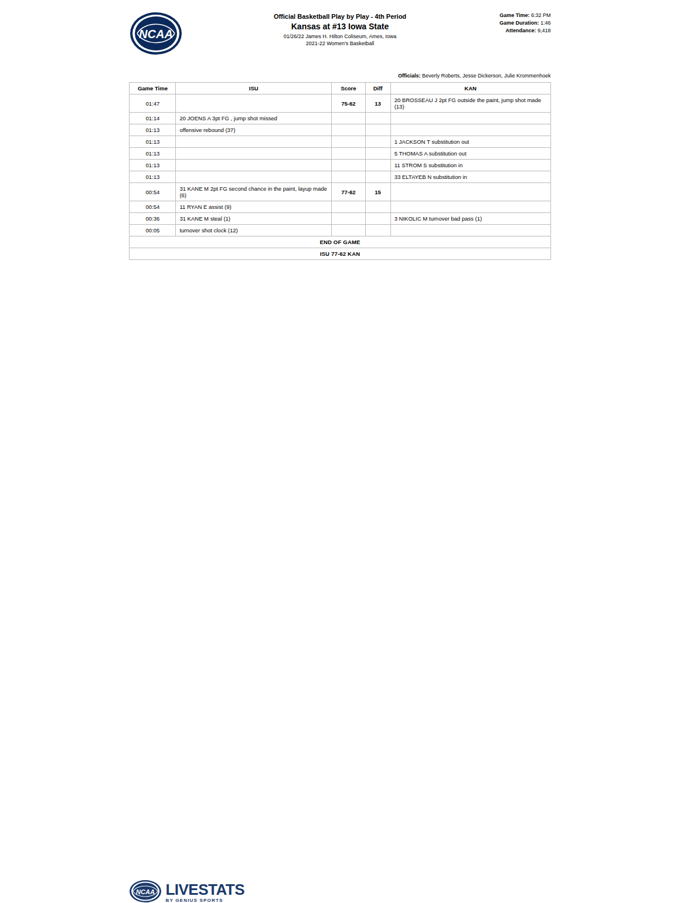NCAA
Official Basketball Play by Play - 4th Period
Kansas at #13 Iowa State
01/26/22 James H. Hilton Coliseum, Ames, Iowa
2021-22 Women's Basketball
Game Time: 6:32 PM
Game Duration: 1:46
Attendance: 9,418
Officials: Beverly Roberts, Jesse Dickerson, Julie Krommenhoek
| Game Time | ISU | Score | Diff | KAN |
| --- | --- | --- | --- | --- |
| 01:47 | | 75-62 | 13 | 20 BROSSEAU J 2pt FG outside the paint, jump shot made (13) |
| 01:14 | 20 JOENS A 3pt FG , jump shot missed | | | |
| 01:13 | offensive rebound (37) | | | |
| 01:13 | | | | 1 JACKSON T substitution out |
| 01:13 | | | | 5 THOMAS A substitution out |
| 01:13 | | | | 11 STROM S substitution in |
| 01:13 | | | | 33 ELTAYEB N substitution in |
| 00:54 | 31 KANE M 2pt FG second chance in the paint, layup made (6) | 77-62 | 15 | |
| 00:54 | 11 RYAN E assist (9) | | | |
| 00:36 | 31 KANE M steal (1) | | | 3 NIKOLIC M turnover bad pass (1) |
| 00:05 | turnover shot clock (12) | | | |
| END OF GAME |
| ISU 77-62 KAN |
NCAA
LIVESTATS
BY GENIUS SPORTS